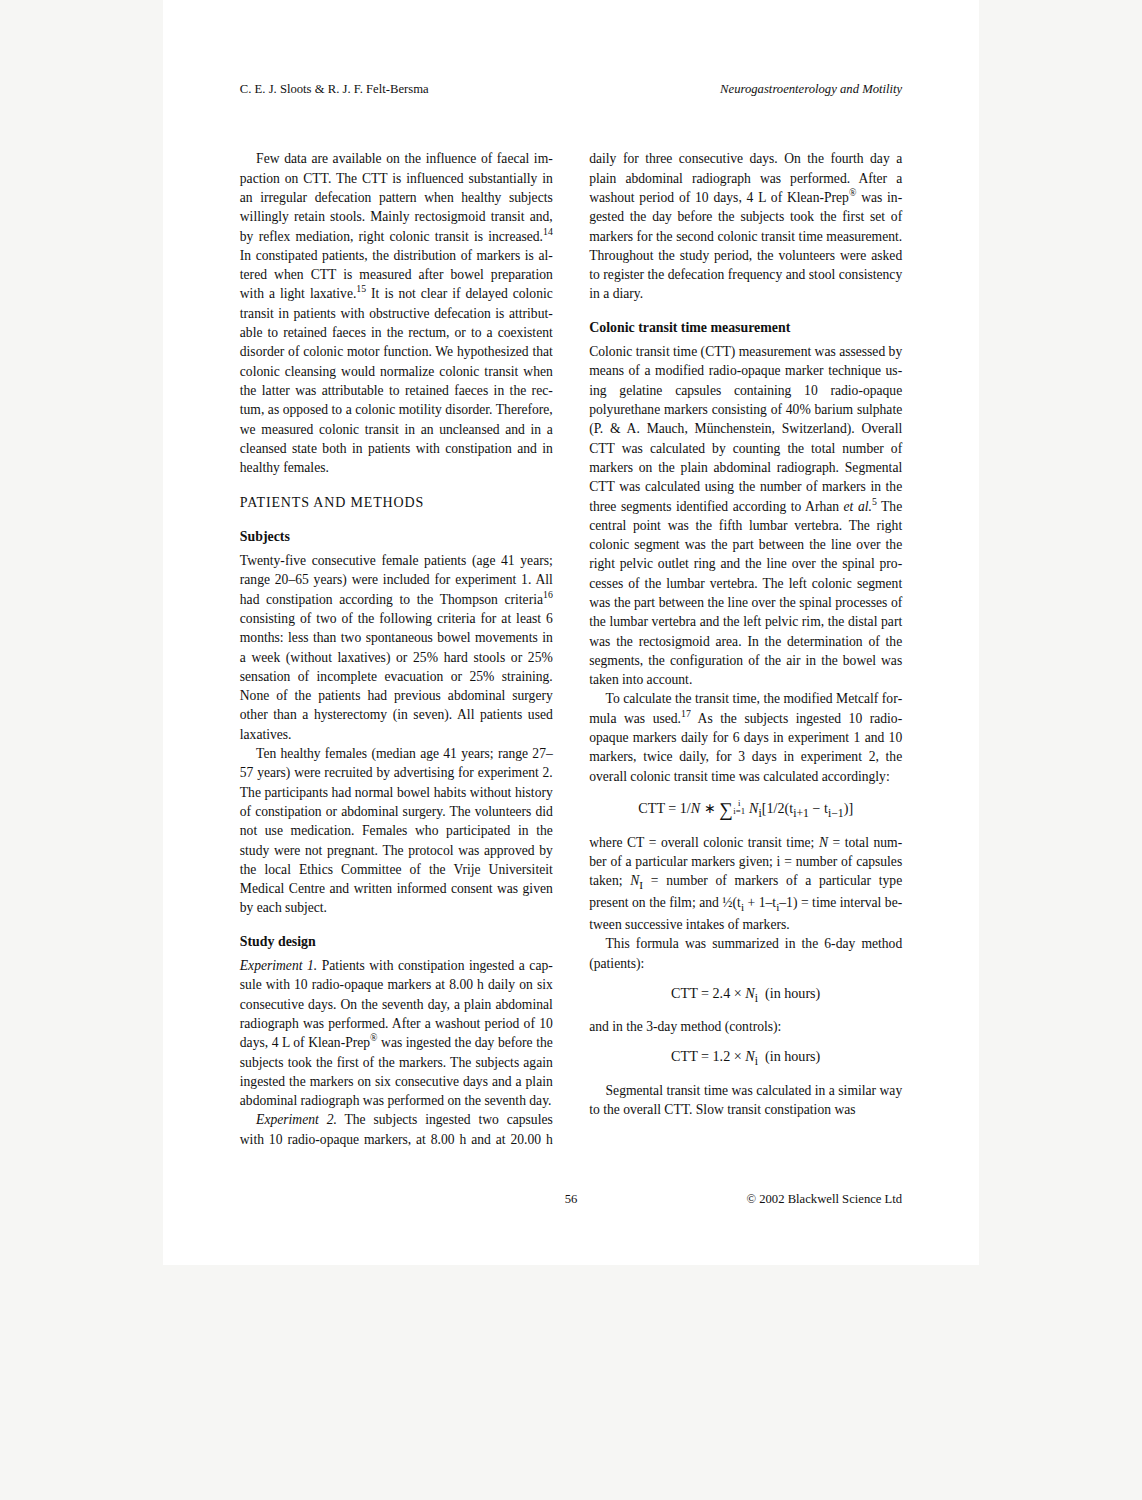C. E. J. Sloots & R. J. F. Felt-Bersma Neurogastroenterology and Motility
Few data are available on the influence of faecal impaction on CTT. The CTT is influenced substantially in an irregular defecation pattern when healthy subjects willingly retain stools. Mainly rectosigmoid transit and, by reflex mediation, right colonic transit is increased.14 In constipated patients, the distribution of markers is altered when CTT is measured after bowel preparation with a light laxative.15 It is not clear if delayed colonic transit in patients with obstructive defecation is attributable to retained faeces in the rectum, or to a coexistent disorder of colonic motor function. We hypothesized that colonic cleansing would normalize colonic transit when the latter was attributable to retained faeces in the rectum, as opposed to a colonic motility disorder. Therefore, we measured colonic transit in an uncleansed and in a cleansed state both in patients with constipation and in healthy females.
Patients and Methods
Subjects
Twenty-five consecutive female patients (age 41 years; range 20–65 years) were included for experiment 1. All had constipation according to the Thompson criteria16 consisting of two of the following criteria for at least 6 months: less than two spontaneous bowel movements in a week (without laxatives) or 25% hard stools or 25% sensation of incomplete evacuation or 25% straining. None of the patients had previous abdominal surgery other than a hysterectomy (in seven). All patients used laxatives.
Ten healthy females (median age 41 years; range 27–57 years) were recruited by advertising for experiment 2. The participants had normal bowel habits without history of constipation or abdominal surgery. The volunteers did not use medication. Females who participated in the study were not pregnant. The protocol was approved by the local Ethics Committee of the Vrije Universiteit Medical Centre and written informed consent was given by each subject.
Study design
Experiment 1. Patients with constipation ingested a capsule with 10 radio-opaque markers at 8.00 h daily on six consecutive days. On the seventh day, a plain abdominal radiograph was performed. After a washout period of 10 days, 4 L of Klean-Prep® was ingested the day before the subjects took the first of the markers. The subjects again ingested the markers on six consecutive days and a plain abdominal radiograph was performed on the seventh day.
Experiment 2. The subjects ingested two capsules with 10 radio-opaque markers, at 8.00 h and at 20.00 h daily for three consecutive days. On the fourth day a plain abdominal radiograph was performed. After a washout period of 10 days, 4 L of Klean-Prep® was ingested the day before the subjects took the first set of markers for the second colonic transit time measurement. Throughout the study period, the volunteers were asked to register the defecation frequency and stool consistency in a diary.
Colonic transit time measurement
Colonic transit time (CTT) measurement was assessed by means of a modified radio-opaque marker technique using gelatine capsules containing 10 radio-opaque polyurethane markers consisting of 40% barium sulphate (P. & A. Mauch, Münchenstein, Switzerland). Overall CTT was calculated by counting the total number of markers on the plain abdominal radiograph. Segmental CTT was calculated using the number of markers in the three segments identified according to Arhan et al.5 The central point was the fifth lumbar vertebra. The right colonic segment was the part between the line over the right pelvic outlet ring and the line over the spinal processes of the lumbar vertebra. The left colonic segment was the part between the line over the spinal processes of the lumbar vertebra and the left pelvic rim, the distal part was the rectosigmoid area. In the determination of the segments, the configuration of the air in the bowel was taken into account.
To calculate the transit time, the modified Metcalf formula was used.17 As the subjects ingested 10 radio-opaque markers daily for 6 days in experiment 1 and 10 markers, twice daily, for 3 days in experiment 2, the overall colonic transit time was calculated accordingly:
CTT = 1/N ∗ ∑ii=1 Ni[1/2(ti+1 − ti−1)]
where CT = overall colonic transit time; N = total number of a particular markers given; i = number of capsules taken; NI = number of markers of a particular type present on the film; and ½(ti + 1–ti–1) = time interval between successive intakes of markers.
This formula was summarized in the 6-day method (patients):
CTT = 2.4 × Ni (in hours)
and in the 3-day method (controls):
CTT = 1.2 × Ni (in hours)
Segmental transit time was calculated in a similar way to the overall CTT. Slow transit constipation was
56
© 2002 Blackwell Science Ltd